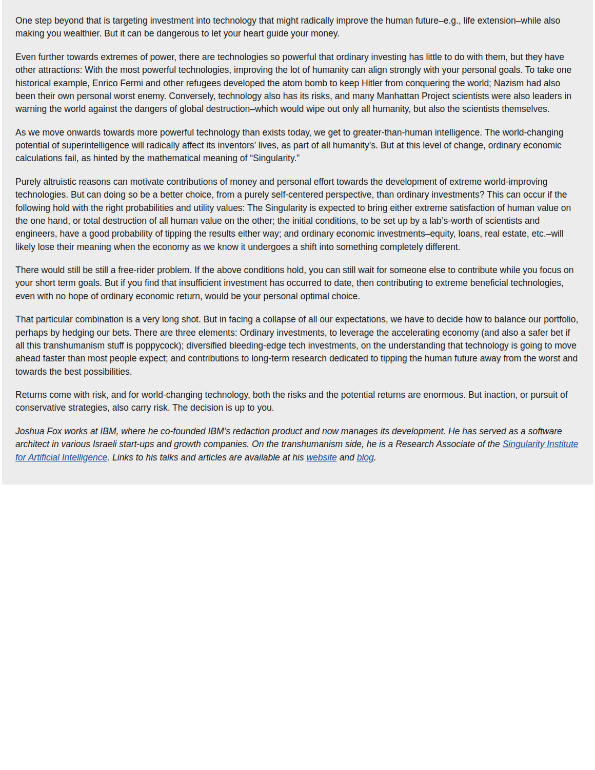One step beyond that is targeting investment into technology that might radically improve the human future–e.g., life extension–while also making you wealthier. But it can be dangerous to let your heart guide your money.
Even further towards extremes of power, there are technologies so powerful that ordinary investing has little to do with them, but they have other attractions: With the most powerful technologies, improving the lot of humanity can align strongly with your personal goals. To take one historical example, Enrico Fermi and other refugees developed the atom bomb to keep Hitler from conquering the world; Nazism had also been their own personal worst enemy. Conversely, technology also has its risks, and many Manhattan Project scientists were also leaders in warning the world against the dangers of global destruction–which would wipe out only all humanity, but also the scientists themselves.
As we move onwards towards more powerful technology than exists today, we get to greater-than-human intelligence. The world-changing potential of superintelligence will radically affect its inventors’ lives, as part of all humanity’s. But at this level of change, ordinary economic calculations fail, as hinted by the mathematical meaning of “Singularity.”
Purely altruistic reasons can motivate contributions of money and personal effort towards the development of extreme world-improving technologies. But can doing so be a better choice, from a purely self-centered perspective, than ordinary investments? This can occur if the following hold with the right probabilities and utility values: The Singularity is expected to bring either extreme satisfaction of human value on the one hand, or total destruction of all human value on the other; the initial conditions, to be set up by a lab’s-worth of scientists and engineers, have a good probability of tipping the results either way; and ordinary economic investments–equity, loans, real estate, etc.–will likely lose their meaning when the economy as we know it undergoes a shift into something completely different.
There would still be still a free-rider problem. If the above conditions hold, you can still wait for someone else to contribute while you focus on your short term goals. But if you find that insufficient investment has occurred to date, then contributing to extreme beneficial technologies, even with no hope of ordinary economic return, would be your personal optimal choice.
That particular combination is a very long shot. But in facing a collapse of all our expectations, we have to decide how to balance our portfolio, perhaps by hedging our bets. There are three elements: Ordinary investments, to leverage the accelerating economy (and also a safer bet if all this transhumanism stuff is poppycock); diversified bleeding-edge tech investments, on the understanding that technology is going to move ahead faster than most people expect; and contributions to long-term research dedicated to tipping the human future away from the worst and towards the best possibilities.
Returns come with risk, and for world-changing technology, both the risks and the potential returns are enormous. But inaction, or pursuit of conservative strategies, also carry risk. The decision is up to you.
Joshua Fox works at IBM, where he co-founded IBM’s redaction product and now manages its development. He has served as a software architect in various Israeli start-ups and growth companies. On the transhumanism side, he is a Research Associate of the Singularity Institute for Artificial Intelligence. Links to his talks and articles are available at his website and blog.